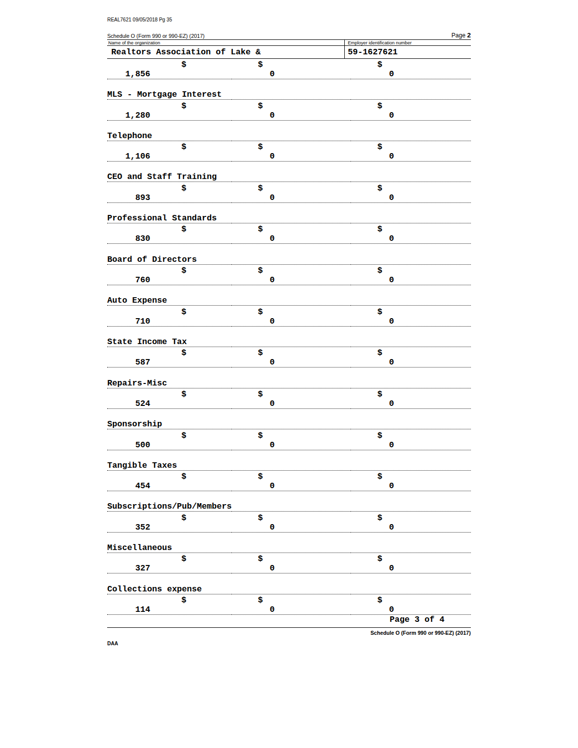REAL7621 09/05/2018 Pg 35
Schedule O (Form 990 or 990-EZ) (2017)
Page 2
Name of the organization
Employer identification number
Realtors Association of Lake &
59-1627621
| $ 1,856 | $ 0 | $ 0 |
| MLS - Mortgage Interest |
| $ 1,280 | $ 0 | $ 0 |
| Telephone |
| $ 1,106 | $ 0 | $ 0 |
| CEO and Staff Training |
| $ 893 | $ 0 | $ 0 |
| Professional Standards |
| $ 830 | $ 0 | $ 0 |
| Board of Directors |
| $ 760 | $ 0 | $ 0 |
| Auto Expense |
| $ 710 | $ 0 | $ 0 |
| State Income Tax |
| $ 587 | $ 0 | $ 0 |
| Repairs-Misc |
| $ 524 | $ 0 | $ 0 |
| Sponsorship |
| $ 500 | $ 0 | $ 0 |
| Tangible Taxes |
| $ 454 | $ 0 | $ 0 |
| Subscriptions/Pub/Members |
| $ 352 | $ 0 | $ 0 |
| Miscellaneous |
| $ 327 | $ 0 | $ 0 |
| Collections expense |
| $ 114 | $ 0 | $ 0 |
Page 3 of 4
Schedule O (Form 990 or 990-EZ) (2017)
DAA